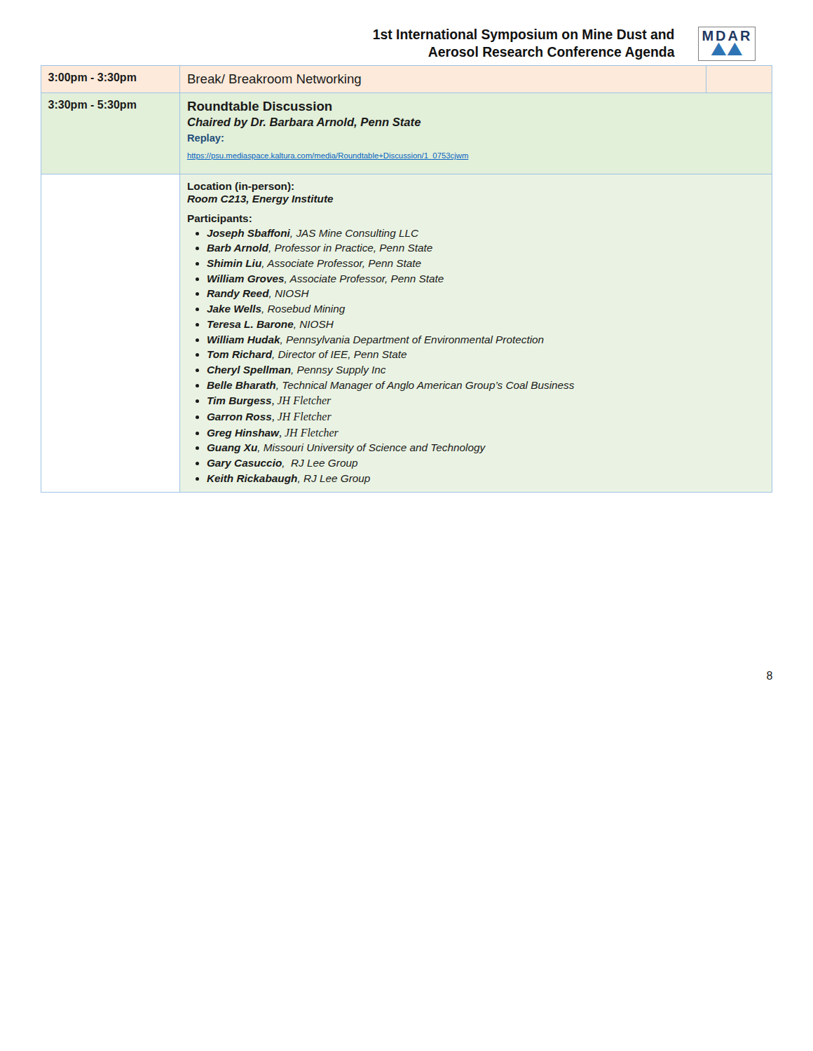1st International Symposium on Mine Dust and
Aerosol Research Conference Agenda
MDAR
⛰⛰
| 3:00pm - 3:30pm | Break/ Breakroom Networking | |
| 3:30pm - 5:30pm | Roundtable Discussion Chaired by Dr. Barbara Arnold, Penn State Replay: https://psu.mediaspace.kaltura.com/media/Roundtable+Discussion/1_0753cjwm |
| | Location (in-person): Room C213, Energy Institute Participants: Joseph Sbaffoni , JAS Mine Consulting LLC Barb Arnold , Professor in Practice, Penn State Shimin Liu , Associate Professor, Penn State William Groves , Associate Professor, Penn State Randy Reed , NIOSH Jake Wells , Rosebud Mining Teresa L. Barone , NIOSH William Hudak , Pennsylvania Department of Environmental Protection Tom Richard , Director of IEE, Penn State Cheryl Spellman , Pennsy Supply Inc Belle Bharath , Technical Manager of Anglo American Group’s Coal Business Tim Burgess , JH Fletcher Garron Ross , JH Fletcher Greg Hinshaw , JH Fletcher Guang Xu , Missouri University of Science and Technology Gary Casuccio , RJ Lee Group Keith Rickabaugh , RJ Lee Group |
8